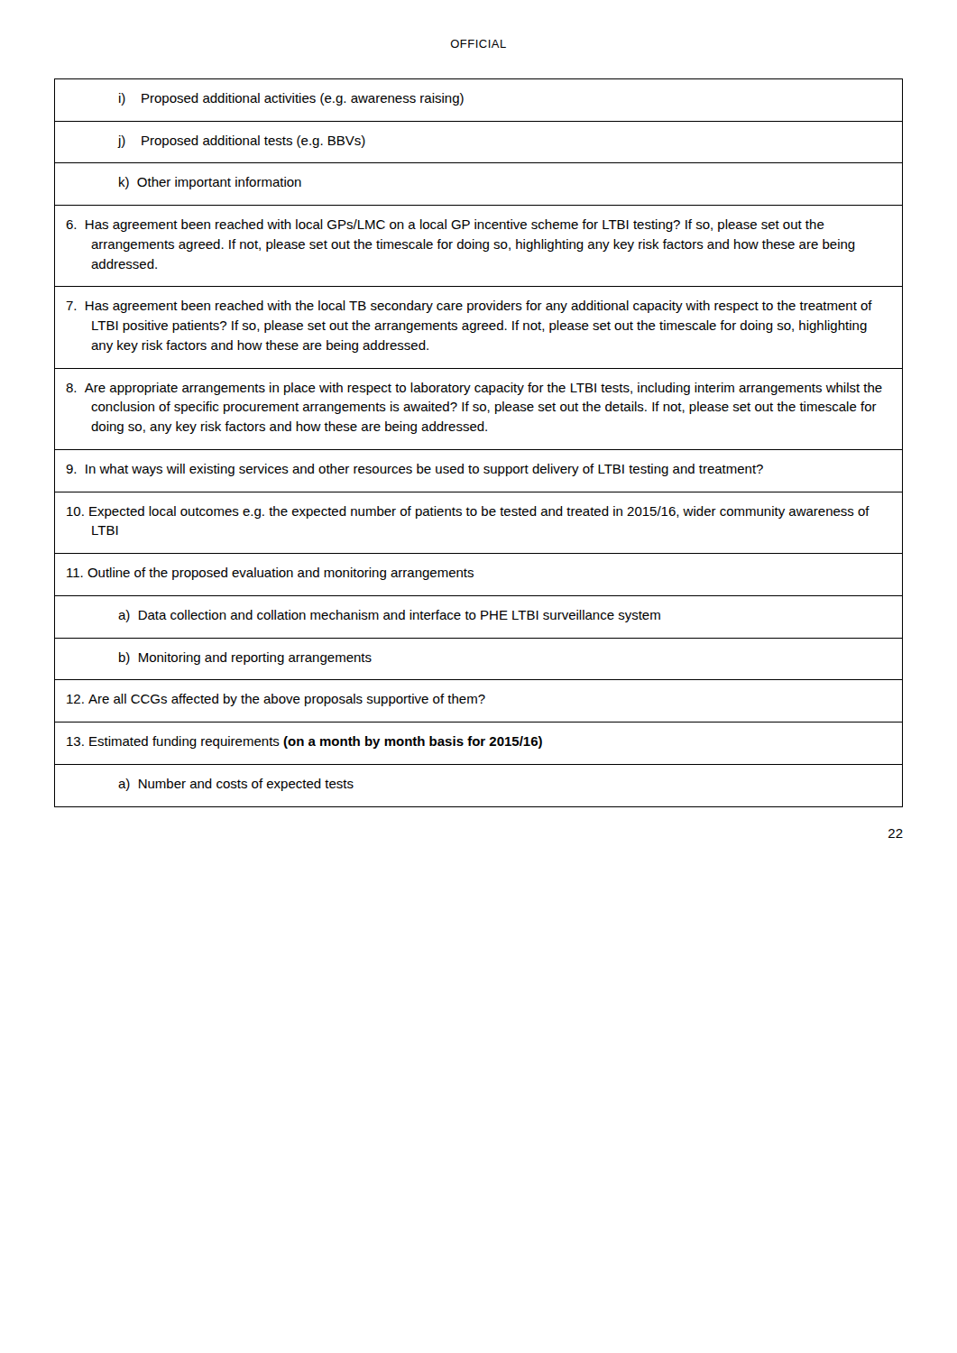OFFICIAL
| i) Proposed additional activities (e.g. awareness raising) |
| j) Proposed additional tests (e.g. BBVs) |
| k) Other important information |
| 6. Has agreement been reached with local GPs/LMC on a local GP incentive scheme for LTBI testing? If so, please set out the arrangements agreed. If not, please set out the timescale for doing so, highlighting any key risk factors and how these are being addressed. |
| 7. Has agreement been reached with the local TB secondary care providers for any additional capacity with respect to the treatment of LTBI positive patients? If so, please set out the arrangements agreed. If not, please set out the timescale for doing so, highlighting any key risk factors and how these are being addressed. |
| 8. Are appropriate arrangements in place with respect to laboratory capacity for the LTBI tests, including interim arrangements whilst the conclusion of specific procurement arrangements is awaited? If so, please set out the details. If not, please set out the timescale for doing so, any key risk factors and how these are being addressed. |
| 9. In what ways will existing services and other resources be used to support delivery of LTBI testing and treatment? |
| 10. Expected local outcomes e.g. the expected number of patients to be tested and treated in 2015/16, wider community awareness of LTBI |
| 11. Outline of the proposed evaluation and monitoring arrangements |
| a) Data collection and collation mechanism and interface to PHE LTBI surveillance system |
| b) Monitoring and reporting arrangements |
| 12. Are all CCGs affected by the above proposals supportive of them? |
| 13. Estimated funding requirements (on a month by month basis for 2015/16) |
| a) Number and costs of expected tests |
22